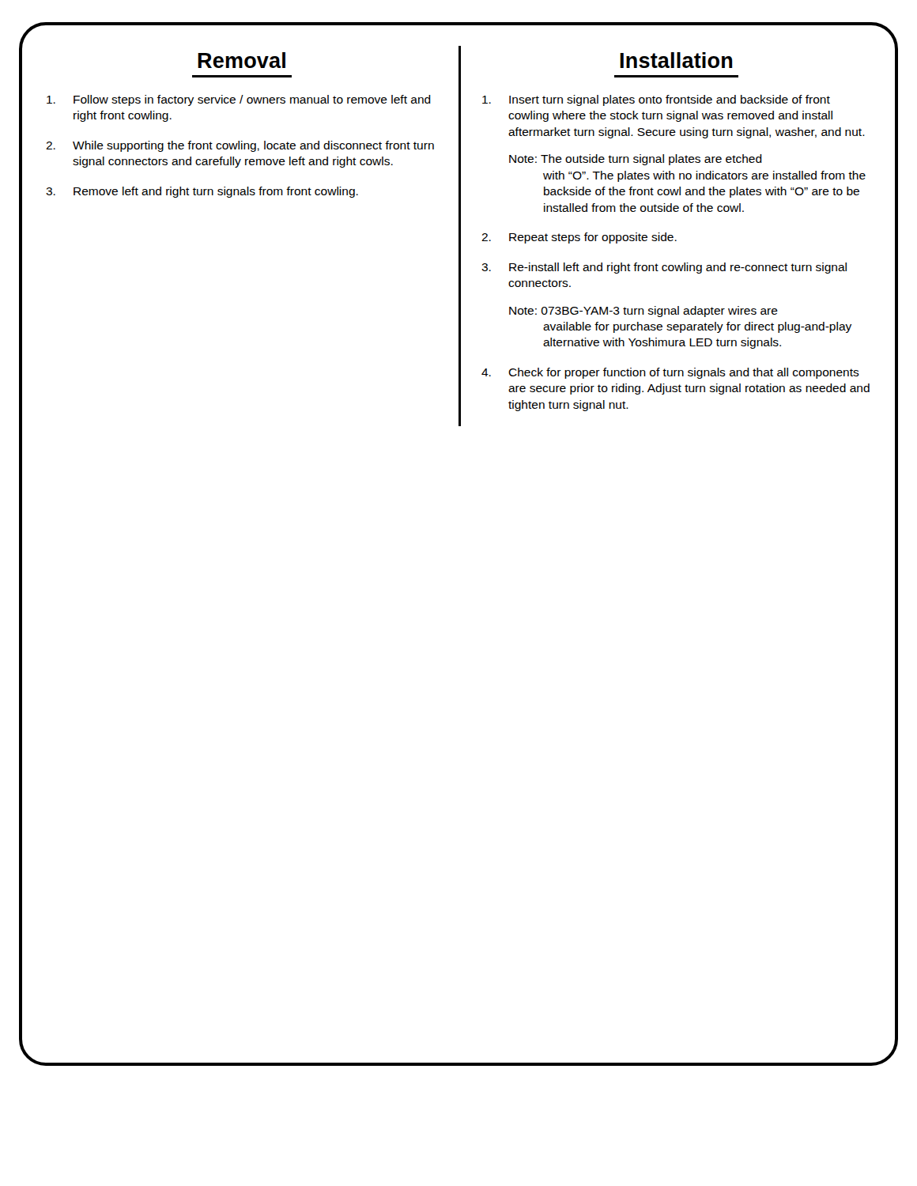Removal
1. Follow steps in factory service / owners manual to remove left and right front cowling.
2. While supporting the front cowling, locate and disconnect front turn signal connectors and carefully remove left and right cowls.
3. Remove left and right turn signals from front cowling.
Installation
1. Insert turn signal plates onto frontside and backside of front cowling where the stock turn signal was removed and install aftermarket turn signal. Secure using turn signal, washer, and nut.
Note: The outside turn signal plates are etched with “O”. The plates with no indicators are installed from the backside of the front cowl and the plates with “O” are to be installed from the outside of the cowl.
2. Repeat steps for opposite side.
3. Re-install left and right front cowling and re-connect turn signal connectors.
Note: 073BG-YAM-3 turn signal adapter wires are available for purchase separately for direct plug-and-play alternative with Yoshimura LED turn signals.
4. Check for proper function of turn signals and that all components are secure prior to riding. Adjust turn signal rotation as needed and tighten turn signal nut.